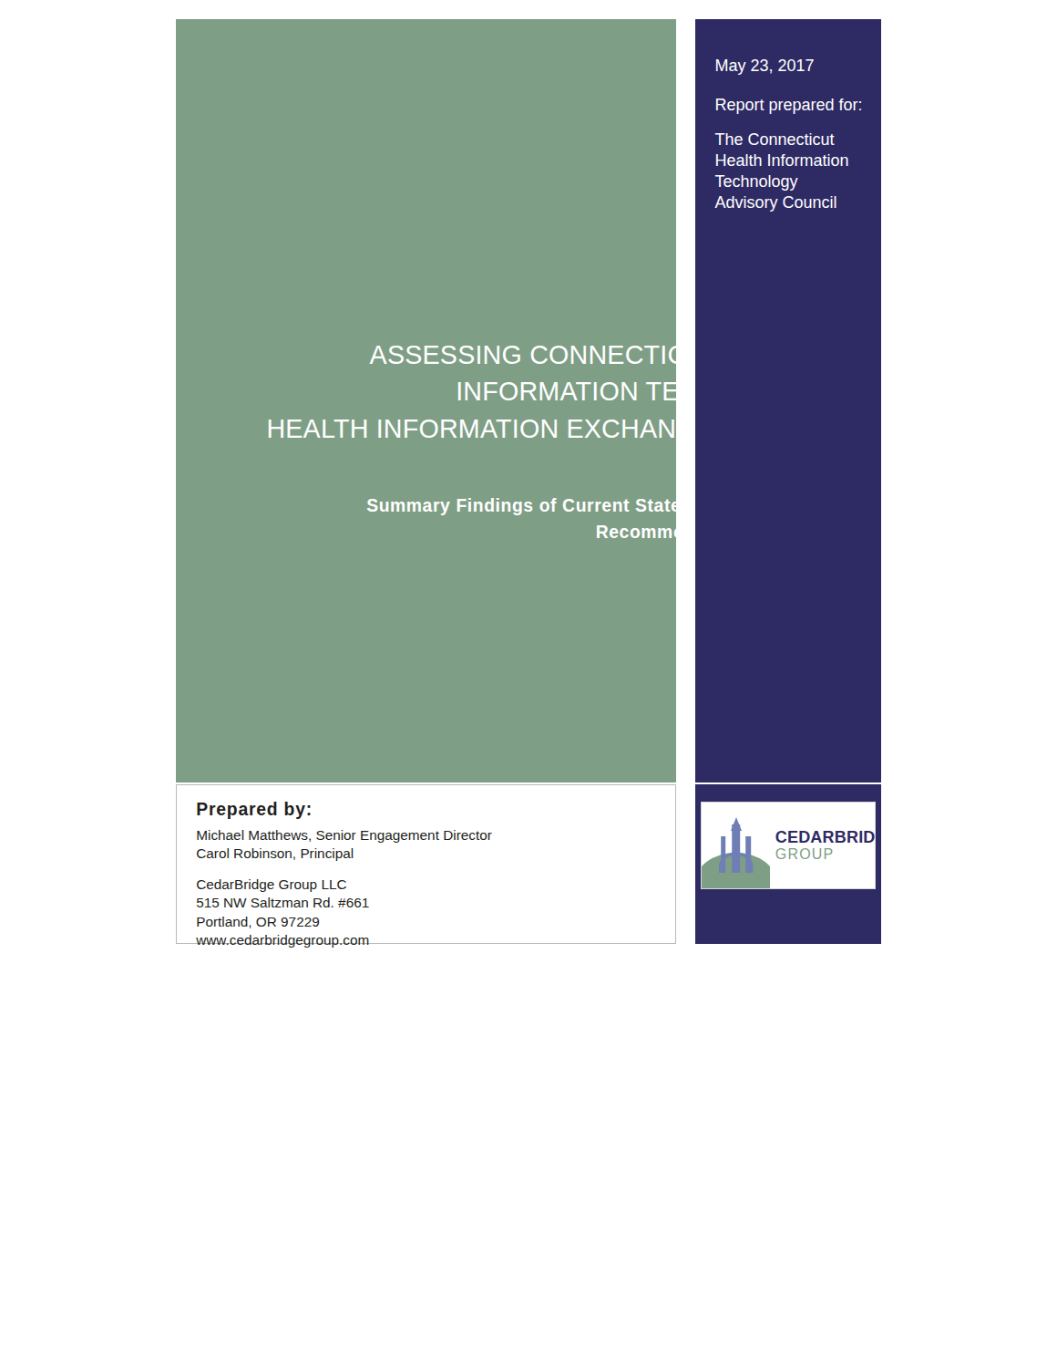Assessing Connecticut’s Health Information Technology &
Health Information Exchange Services
Summary Findings of Current State, Future Needs, and Recommendations for Action
May 23, 2017
Report prepared for:
The Connecticut Health Information Technology Advisory Council
Prepared by:
Michael Matthews, Senior Engagement Director
Carol Robinson, Principal
CedarBridge Group LLC
515 NW Saltzman Rd. #661
Portland, OR 97229
www.cedarbridgegroup.com
CEDAR BRIDGE
GROUP